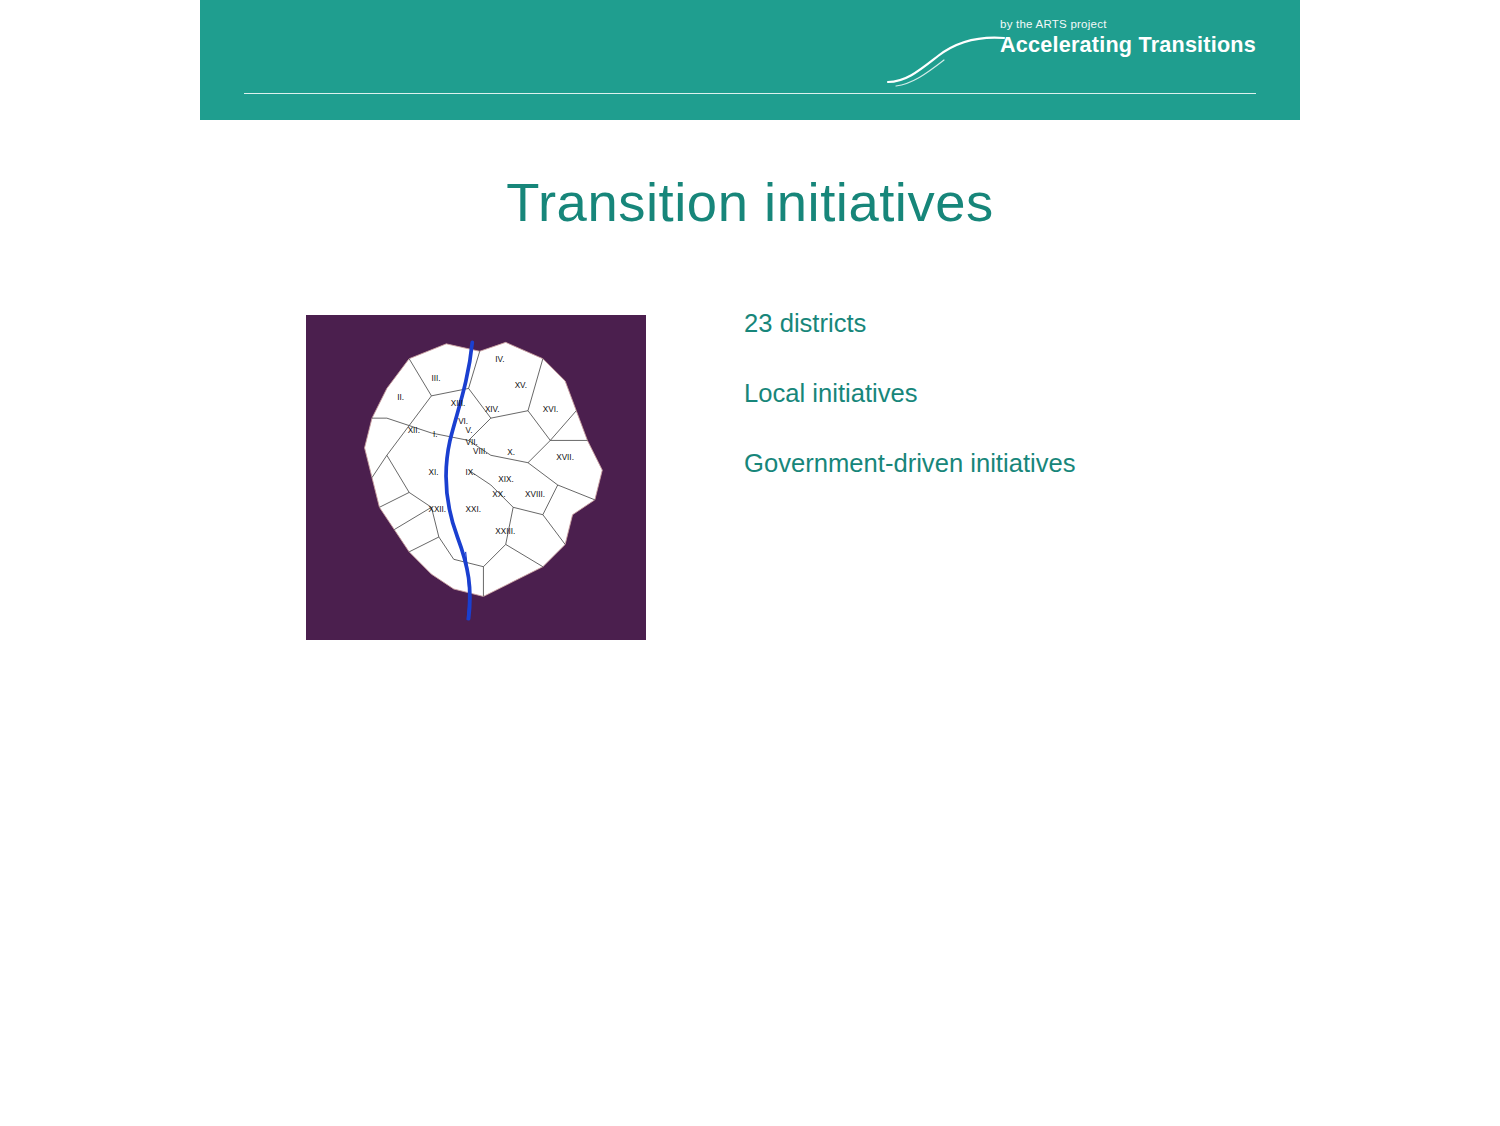by the ARTS project Accelerating Transitions
Transition initiatives
IV. III. XV. II. XIII. XIV. XVI. VI. V. XII. I. VII. VIII. X. XVII. XI. IX. XIX. XX. XVIII. XXII. XXI. XXIII.
23 districts
Local initiatives
Government-driven initiatives